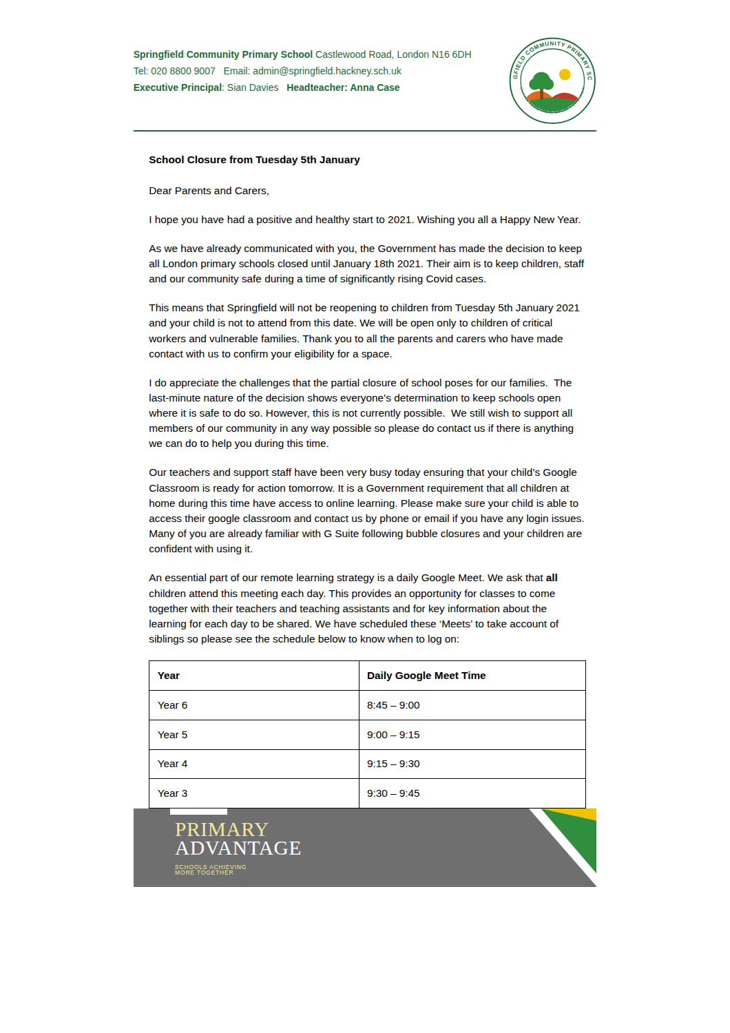Springfield Community Primary School Castlewood Road, London N16 6DH
Tel: 020 8800 9007 Email: admin@springfield.hackney.sch.uk
Executive Principal: Sian Davies Headteacher: Anna Case
SPRINGFIELD COMMUNITY PRIMARY SCHOOL LEARN TOGETHER, GROW TOGETHER
School Closure from Tuesday 5th January
Dear Parents and Carers,
I hope you have had a positive and healthy start to 2021. Wishing you all a Happy New Year.
As we have already communicated with you, the Government has made the decision to keep all London primary schools closed until January 18th 2021. Their aim is to keep children, staff and our community safe during a time of significantly rising Covid cases.
This means that Springfield will not be reopening to children from Tuesday 5th January 2021 and your child is not to attend from this date. We will be open only to children of critical workers and vulnerable families. Thank you to all the parents and carers who have made contact with us to confirm your eligibility for a space.
I do appreciate the challenges that the partial closure of school poses for our families. The last-minute nature of the decision shows everyone’s determination to keep schools open where it is safe to do so. However, this is not currently possible. We still wish to support all members of our community in any way possible so please do contact us if there is anything we can do to help you during this time.
Our teachers and support staff have been very busy today ensuring that your child’s Google Classroom is ready for action tomorrow. It is a Government requirement that all children at home during this time have access to online learning. Please make sure your child is able to access their google classroom and contact us by phone or email if you have any login issues. Many of you are already familiar with G Suite following bubble closures and your children are confident with using it.
An essential part of our remote learning strategy is a daily Google Meet. We ask that all children attend this meeting each day. This provides an opportunity for classes to come together with their teachers and teaching assistants and for key information about the learning for each day to be shared. We have scheduled these ‘Meets’ to take account of siblings so please see the schedule below to know when to log on:
| Year | Daily Google Meet Time |
| --- | --- |
| Year 6 | 8:45 – 9:00 |
| Year 5 | 9:00 – 9:15 |
| Year 4 | 9:15 – 9:30 |
| Year 3 | 9:30 – 9:45 |
PRIMARY
ADVANTAGE
Schools achieving
more together